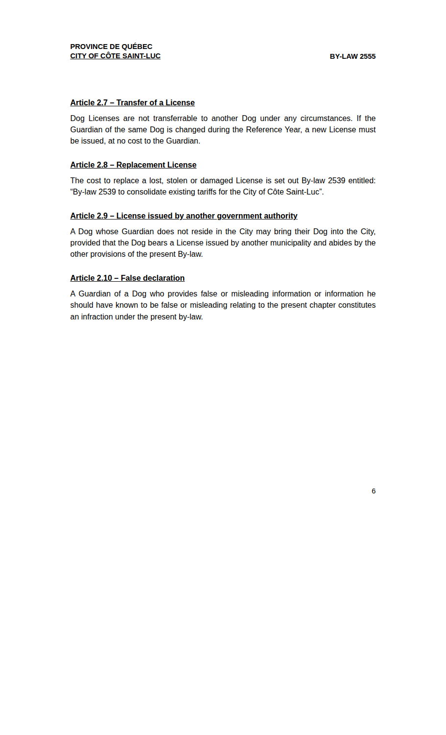PROVINCE DE QUÉBEC CITY OF CÔTE SAINT-LUC
BY-LAW 2555
Article 2.7 – Transfer of a License
Dog Licenses are not transferrable to another Dog under any circumstances. If the Guardian of the same Dog is changed during the Reference Year, a new License must be issued, at no cost to the Guardian.
Article 2.8 – Replacement License
The cost to replace a lost, stolen or damaged License is set out By-law 2539 entitled: “By-law 2539 to consolidate existing tariffs for the City of Côte Saint-Luc”.
Article 2.9 – License issued by another government authority
A Dog whose Guardian does not reside in the City may bring their Dog into the City, provided that the Dog bears a License issued by another municipality and abides by the other provisions of the present By-law.
Article 2.10 – False declaration
A Guardian of a Dog who provides false or misleading information or information he should have known to be false or misleading relating to the present chapter constitutes an infraction under the present by-law.
6